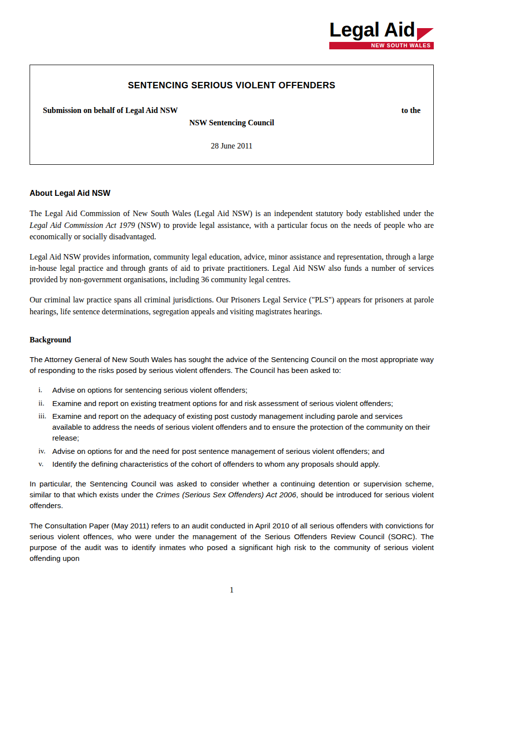Legal Aid NEW SOUTH WALES
SENTENCING SERIOUS VIOLENT OFFENDERS
Submission on behalf of Legal Aid NSW to the
NSW Sentencing Council
28 June 2011
About Legal Aid NSW
The Legal Aid Commission of New South Wales (Legal Aid NSW) is an independent statutory body established under the Legal Aid Commission Act 1979 (NSW) to provide legal assistance, with a particular focus on the needs of people who are economically or socially disadvantaged.
Legal Aid NSW provides information, community legal education, advice, minor assistance and representation, through a large in-house legal practice and through grants of aid to private practitioners. Legal Aid NSW also funds a number of services provided by non-government organisations, including 36 community legal centres.
Our criminal law practice spans all criminal jurisdictions. Our Prisoners Legal Service ("PLS") appears for prisoners at parole hearings, life sentence determinations, segregation appeals and visiting magistrates hearings.
Background
The Attorney General of New South Wales has sought the advice of the Sentencing Council on the most appropriate way of responding to the risks posed by serious violent offenders. The Council has been asked to:
Advise on options for sentencing serious violent offenders;
Examine and report on existing treatment options for and risk assessment of serious violent offenders;
Examine and report on the adequacy of existing post custody management including parole and services available to address the needs of serious violent offenders and to ensure the protection of the community on their release;
Advise on options for and the need for post sentence management of serious violent offenders; and
Identify the defining characteristics of the cohort of offenders to whom any proposals should apply.
In particular, the Sentencing Council was asked to consider whether a continuing detention or supervision scheme, similar to that which exists under the Crimes (Serious Sex Offenders) Act 2006, should be introduced for serious violent offenders.
The Consultation Paper (May 2011) refers to an audit conducted in April 2010 of all serious offenders with convictions for serious violent offences, who were under the management of the Serious Offenders Review Council (SORC). The purpose of the audit was to identify inmates who posed a significant high risk to the community of serious violent offending upon
1